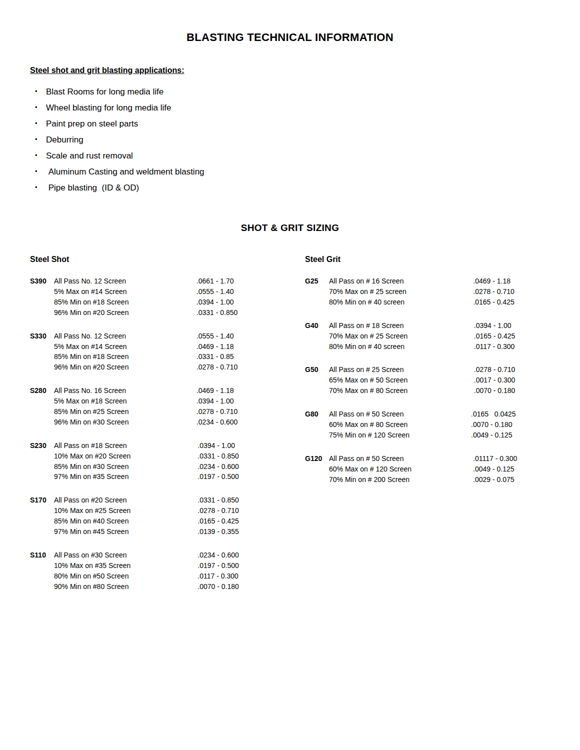BLASTING TECHNICAL INFORMATION
Steel shot and grit blasting applications:
Blast Rooms for long media life
Wheel blasting for long media life
Paint prep on steel parts
Deburring
Scale and rust removal
Aluminum Casting and weldment blasting
Pipe blasting (ID & OD)
SHOT & GRIT SIZING
Steel Shot
| S390 | All Pass No. 12 Screen | .0661 - 1.70 |
| | 5% Max on #14 Screen | .0555 - 1.40 |
| | 85% Min on #18 Screen | .0394 - 1.00 |
| | 96% Min on #20 Screen | .0331 - 0.850 |
| S330 | All Pass No. 12 Screen | .0555 - 1.40 |
| | 5% Max on #14 Screen | .0469 - 1.18 |
| | 85% Min on #18 Screen | .0331 - 0.85 |
| | 96% Min on #20 Screen | .0278 - 0.710 |
| S280 | All Pass No. 16 Screen | .0469 - 1.18 |
| | 5% Max on #18 Screen | .0394 - 1.00 |
| | 85% Min on #25 Screen | .0278 - 0.710 |
| | 96% Min on #30 Screen | .0234 - 0.600 |
| S230 | All Pass on #18 Screen | .0394 - 1.00 |
| | 10% Max on #20 Screen | .0331 - 0.850 |
| | 85% Min on #30 Screen | .0234 - 0.600 |
| | 97% Min on #35 Screen | .0197 - 0.500 |
| S170 | All Pass on #20 Screen | .0331 - 0.850 |
| | 10% Max on #25 Screen | .0278 - 0.710 |
| | 85% Min on #40 Screen | .0165 - 0.425 |
| | 97% Min on #45 Screen | .0139 - 0.355 |
| S110 | All Pass on #30 Screen | .0234 - 0.600 |
| | 10% Max on #35 Screen | .0197 - 0.500 |
| | 80% Min on #50 Screen | .0117 - 0.300 |
| | 90% Min on #80 Screen | .0070 - 0.180 |
Steel Grit
| G25 | All Pass on # 16 Screen | .0469 - 1.18 |
| | 70% Max on # 25 screen | .0278 - 0.710 |
| | 80% Min on # 40 screen | .0165 - 0.425 |
| G40 | All Pass on # 18 Screen | .0394 - 1.00 |
| | 70% Max on # 25 Screen | .0165 - 0.425 |
| | 80% Min on # 40 screen | .0117 - 0.300 |
| G50 | All Pass on # 25 Screen | .0278 - 0.710 |
| | 65% Max on # 50 Screen | .0017 - 0.300 |
| | 70% Max on # 80 Screen | .0070 - 0.180 |
| G80 | All Pass on # 50 Screen | .0165 0.0425 |
| | 60% Max on # 80 Screen | .0070 - 0.180 |
| | 75% Min on # 120 Screen | .0049 - 0.125 |
| G120 | All Pass on # 50 Screen | .01117 - 0.300 |
| | 60% Max on # 120 Screen | .0049 - 0.125 |
| | 70% Min on # 200 Screen | .0029 - 0.075 |